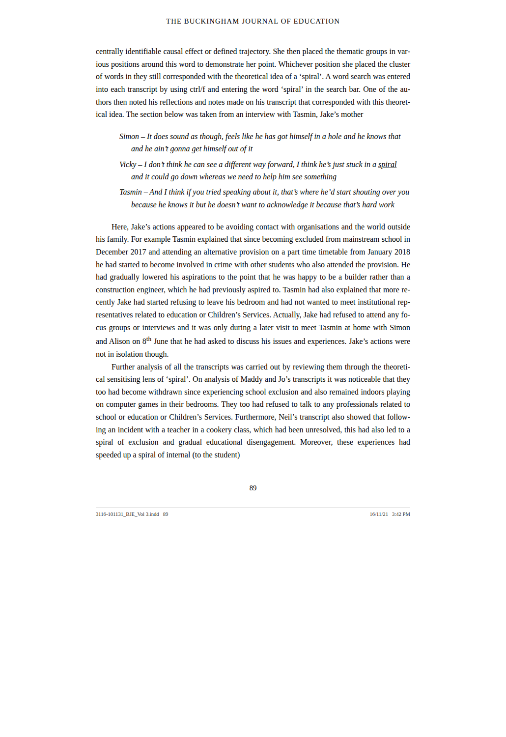The Buckingham Journal of Education
centrally identifiable causal effect or defined trajectory. She then placed the thematic groups in various positions around this word to demonstrate her point. Whichever position she placed the cluster of words in they still corresponded with the theoretical idea of a ‘spiral’. A word search was entered into each transcript by using ctrl/f and entering the word ‘spiral’ in the search bar. One of the authors then noted his reflections and notes made on his transcript that corresponded with this theoretical idea. The section below was taken from an interview with Tasmin, Jake’s mother
Simon – It does sound as though, feels like he has got himself in a hole and he knows that and he ain’t gonna get himself out of it
Vicky – I don’t think he can see a different way forward, I think he’s just stuck in a spiral and it could go down whereas we need to help him see something
Tasmin – And I think if you tried speaking about it, that’s where he’d start shouting over you because he knows it but he doesn’t want to acknowledge it because that’s hard work
Here, Jake’s actions appeared to be avoiding contact with organisations and the world outside his family. For example Tasmin explained that since becoming excluded from mainstream school in December 2017 and attending an alternative provision on a part time timetable from January 2018 he had started to become involved in crime with other students who also attended the provision. He had gradually lowered his aspirations to the point that he was happy to be a builder rather than a construction engineer, which he had previously aspired to. Tasmin had also explained that more recently Jake had started refusing to leave his bedroom and had not wanted to meet institutional representatives related to education or Children’s Services. Actually, Jake had refused to attend any focus groups or interviews and it was only during a later visit to meet Tasmin at home with Simon and Alison on 8th June that he had asked to discuss his issues and experiences. Jake’s actions were not in isolation though.
Further analysis of all the transcripts was carried out by reviewing them through the theoretical sensitising lens of ‘spiral’. On analysis of Maddy and Jo’s transcripts it was noticeable that they too had become withdrawn since experiencing school exclusion and also remained indoors playing on computer games in their bedrooms. They too had refused to talk to any professionals related to school or education or Children’s Services. Furthermore, Neil’s transcript also showed that following an incident with a teacher in a cookery class, which had been unresolved, this had also led to a spiral of exclusion and gradual educational disengagement. Moreover, these experiences had speeded up a spiral of internal (to the student)
89
3116-101131_BJE_Vol 3.indd 89 16/11/21 3:42 PM